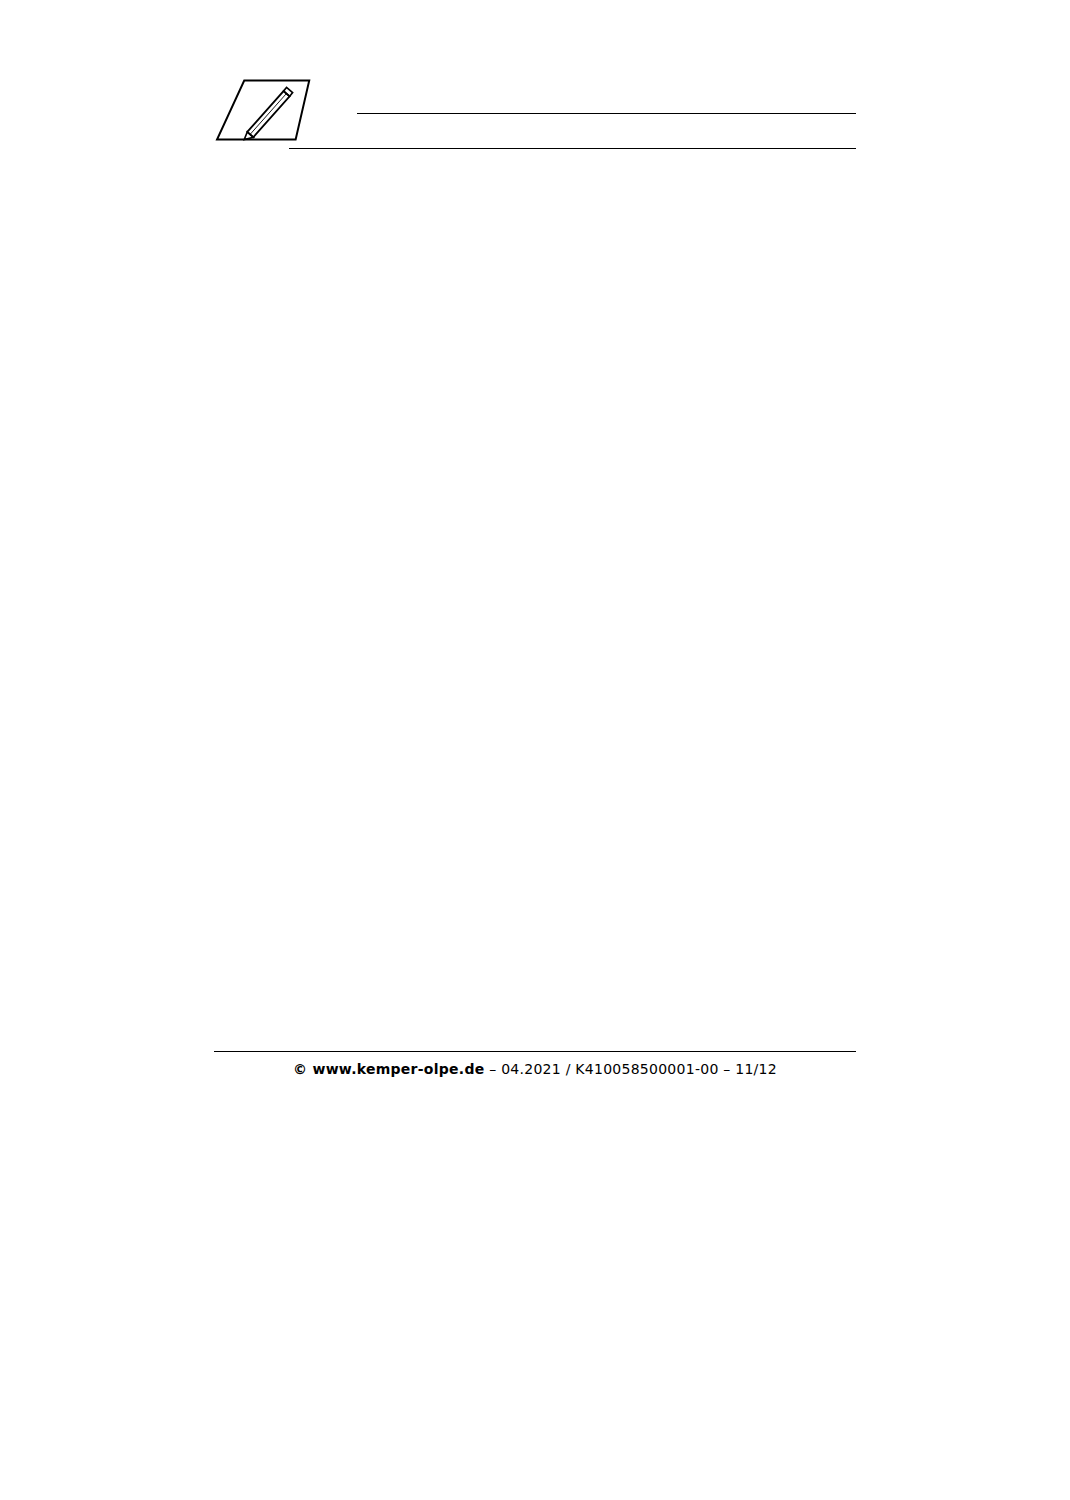© www.kemper-olpe.de – 04.2021 / K410058500001-00 – 11/12